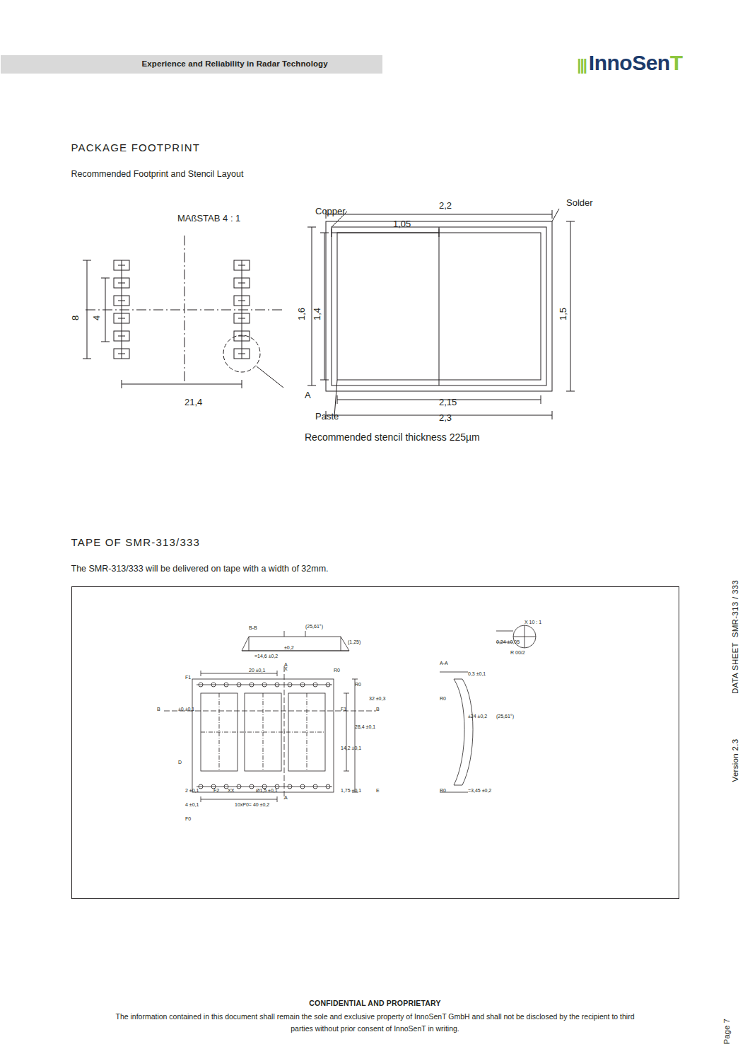Experience and Reliability in Radar Technology
|||Inno Sen T
PACKAGE FOOTPRINT
Recommended Footprint and Stencil Layout
MAßSTAB 4 : 1 Copper Paste 2,2 1,05 Solder 2,15 2,3 1,6 1,4 1,5 8 4 21,4 A Recommended stencil thickness 225µm
TAPE OF SMR-313/333
The SMR-313/333 will be delivered on tape with a width of 32mm.
B-B (25,61°) (1,25) =14,6 ±0,2 ±0,2 X 10 : 1 0,24 ±0,05 R 00/2 A-A 0,3 ±0,1 R0 ±24 ±0,2 (25,61°) R0 =3,45 ±0,2 F1 20 ±0,1 X R0 R0 B ±0 ±0,1 F1 B 32 ±0,3 28,4 ±0,1 14,2 ±0,1 D 2 ±0,1 F2 XX Ø1,5 ±0,1 1,75 ±0,1 4 ±0,1 10xP0= 40 ±0,2 A A F0 E
Version 2.3 DATA SHEET SMR-313 / 333
Page 7
CONFIDENTIAL AND PROPRIETARY
The information contained in this document shall remain the sole and exclusive property of InnoSenT GmbH and shall not be disclosed by the recipient to third parties without prior consent of InnoSenT in writing.